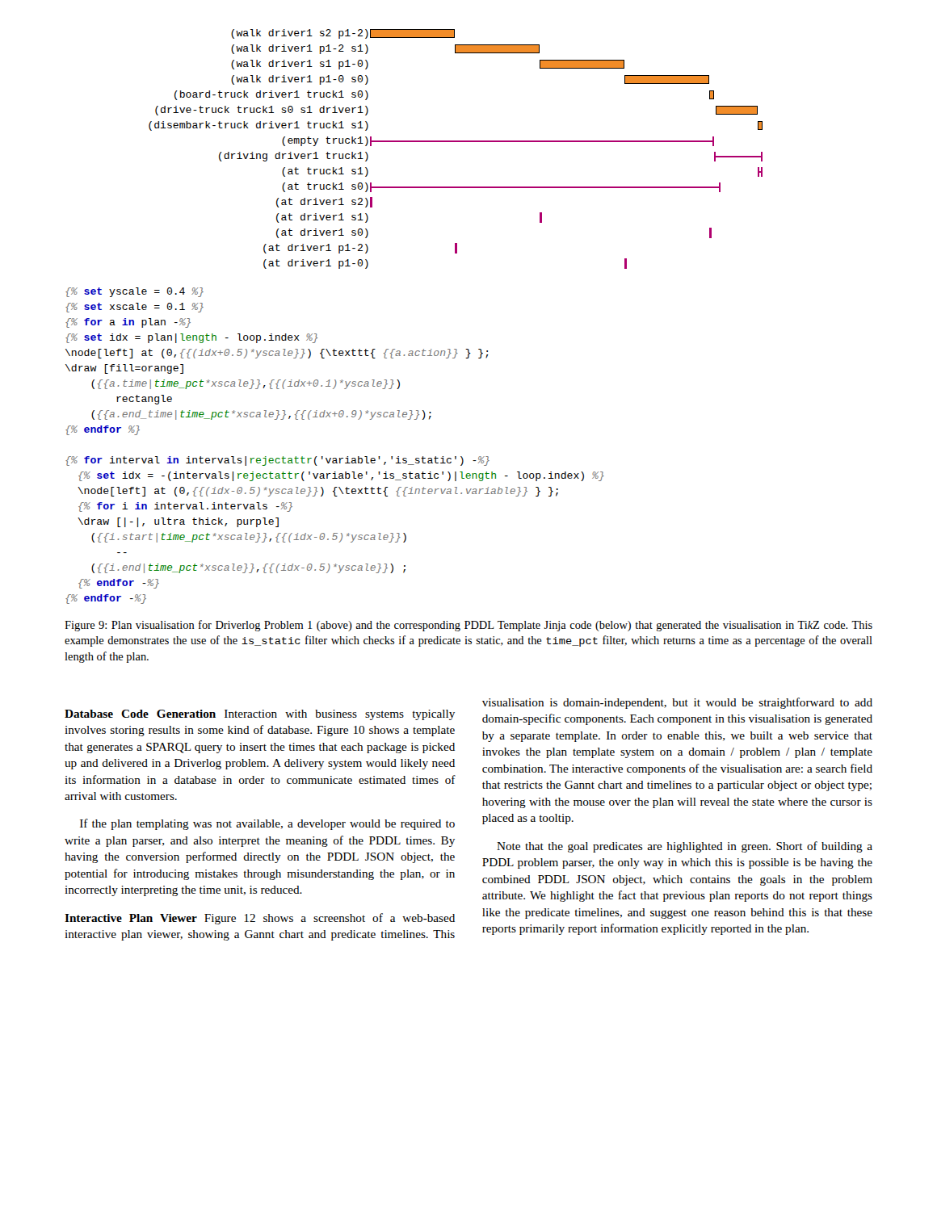| (walk driver1 s2 p1-2) | |
| (walk driver1 p1-2 s1) | |
| (walk driver1 s1 p1-0) | |
| (walk driver1 p1-0 s0) | |
| (board-truck driver1 truck1 s0) | |
| (drive-truck truck1 s0 s1 driver1) | |
| (disembark-truck driver1 truck1 s1) | |
| (empty truck1) | |
| (driving driver1 truck1) | |
| (at truck1 s1) | |
| (at truck1 s0) | |
| (at driver1 s2) | |
| (at driver1 s1) | |
| (at driver1 s0) | |
| (at driver1 p1-2) | |
| (at driver1 p1-0) | |
{% set yscale = 0.4 %}
{% set xscale = 0.1 %}
{% for a in plan -%}
{% set idx = plan|length - loop.index %}
\node[left] at (0,{{(idx+0.5)*yscale}}) {\texttt{ {{a.action}} } };
\draw [fill=orange]
    ({{a.time|time_pct*xscale}},{{(idx+0.1)*yscale}})
        rectangle
    ({{a.end_time|time_pct*xscale}},{{(idx+0.9)*yscale}});
{% endfor %}

{% for interval in intervals|rejectattr('variable','is_static') -%}
  {% set idx = -(intervals|rejectattr('variable','is_static')|length - loop.index) %}
  \node[left] at (0,{{(idx-0.5)*yscale}}) {\texttt{ {{interval.variable}} } };
  {% for i in interval.intervals -%}
  \draw [|-|, ultra thick, purple]
    ({{i.start|time_pct*xscale}},{{(idx-0.5)*yscale}})
        --
    ({{i.end|time_pct*xscale}},{{(idx-0.5)*yscale}}) ;
  {% endfor -%}
{% endfor -%}
Figure 9: Plan visualisation for Driverlog Problem 1 (above) and the corresponding PDDL Template Jinja code (below) that generated the visualisation in Tik Z code. This example demonstrates the use of the is_static filter which checks if a predicate is static, and the time_pct filter, which returns a time as a percentage of the overall length of the plan.
Database Code Generation
Interaction with business systems typically involves storing results in some kind of database. Figure 10 shows a template that generates a SPARQL query to insert the times that each package is picked up and delivered in a Driverlog problem. A delivery system would likely need its information in a database in order to communicate estimated times of arrival with customers.
If the plan templating was not available, a developer would be required to write a plan parser, and also interpret the meaning of the PDDL times. By having the conversion performed directly on the PDDL JSON object, the potential for introducing mistakes through misunderstanding the plan, or in incorrectly interpreting the time unit, is reduced.
Interactive Plan Viewer
Figure 12 shows a screenshot of a web-based interactive plan viewer, showing a Gannt chart and predicate timelines. This visualisation is domain-independent, but it would be straightforward to add domain-specific components. Each component in this visualisation is generated by a separate template. In order to enable this, we built a web service that invokes the plan template system on a domain / problem / plan / template combination. The interactive components of the visualisation are: a search field that restricts the Gannt chart and timelines to a particular object or object type; hovering with the mouse over the plan will reveal the state where the cursor is placed as a tooltip.
Note that the goal predicates are highlighted in green. Short of building a PDDL problem parser, the only way in which this is possible is be having the combined PDDL JSON object, which contains the goals in the problem attribute. We highlight the fact that previous plan reports do not report things like the predicate timelines, and suggest one reason behind this is that these reports primarily report information explicitly reported in the plan.